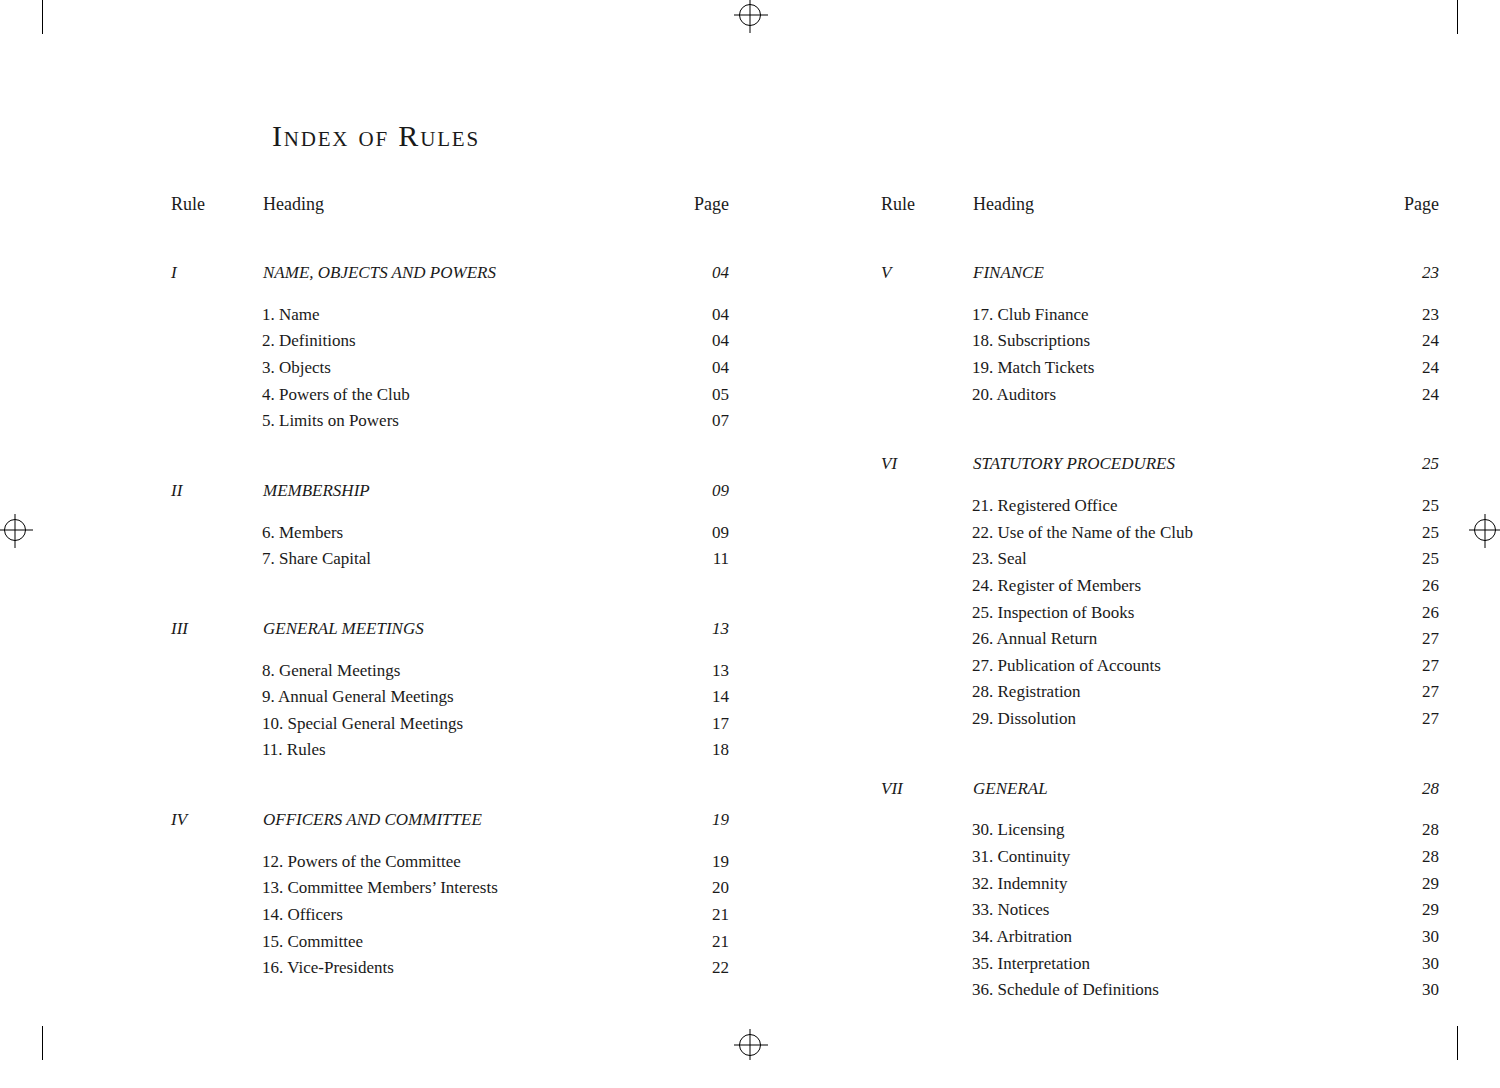Index of Rules
| Rule | Heading | Page |
| --- | --- | --- |
| I | NAME, OBJECTS AND POWERS | 04 |
| | 1. Name | 04 |
| | 2. Definitions | 04 |
| | 3. Objects | 04 |
| | 4. Powers of the Club | 05 |
| | 5. Limits on Powers | 07 |
| II | MEMBERSHIP | 09 |
| | 6. Members | 09 |
| | 7. Share Capital | 11 |
| III | GENERAL MEETINGS | 13 |
| | 8. General Meetings | 13 |
| | 9. Annual General Meetings | 14 |
| | 10. Special General Meetings | 17 |
| | 11. Rules | 18 |
| IV | OFFICERS AND COMMITTEE | 19 |
| | 12. Powers of the Committee | 19 |
| | 13. Committee Members’ Interests | 20 |
| | 14. Officers | 21 |
| | 15. Committee | 21 |
| | 16. Vice-Presidents | 22 |
| Rule | Heading | Page |
| --- | --- | --- |
| V | FINANCE | 23 |
| | 17. Club Finance | 23 |
| | 18. Subscriptions | 24 |
| | 19. Match Tickets | 24 |
| | 20. Auditors | 24 |
| VI | STATUTORY PROCEDURES | 25 |
| | 21. Registered Office | 25 |
| | 22. Use of the Name of the Club | 25 |
| | 23. Seal | 25 |
| | 24. Register of Members | 26 |
| | 25. Inspection of Books | 26 |
| | 26. Annual Return | 27 |
| | 27. Publication of Accounts | 27 |
| | 28. Registration | 27 |
| | 29. Dissolution | 27 |
| VII | GENERAL | 28 |
| | 30. Licensing | 28 |
| | 31. Continuity | 28 |
| | 32. Indemnity | 29 |
| | 33. Notices | 29 |
| | 34. Arbitration | 30 |
| | 35. Interpretation | 30 |
| | 36. Schedule of Definitions | 30 |